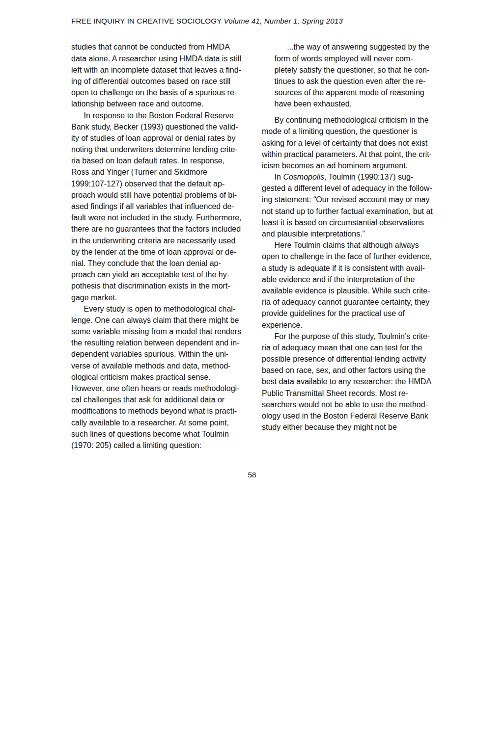Free Inquiry in Creative Sociology Volume 41, Number 1, Spring 2013
studies that cannot be conducted from HMDA data alone. A researcher using HMDA data is still left with an incomplete dataset that leaves a finding of differential outcomes based on race still open to challenge on the basis of a spurious relationship between race and outcome.
In response to the Boston Federal Reserve Bank study, Becker (1993) questioned the validity of studies of loan approval or denial rates by noting that underwriters determine lending criteria based on loan default rates. In response, Ross and Yinger (Turner and Skidmore 1999:107-127) observed that the default approach would still have potential problems of biased findings if all variables that influenced default were not included in the study. Furthermore, there are no guarantees that the factors included in the underwriting criteria are necessarily used by the lender at the time of loan approval or denial. They conclude that the loan denial approach can yield an acceptable test of the hypothesis that discrimination exists in the mortgage market.
Every study is open to methodological challenge. One can always claim that there might be some variable missing from a model that renders the resulting relation between dependent and independent variables spurious. Within the universe of available methods and data, methodological criticism makes practical sense. However, one often hears or reads methodological challenges that ask for additional data or modifications to methods beyond what is practically available to a researcher. At some point, such lines of questions become what Toulmin (1970: 205) called a limiting question:
...the way of answering suggested by the form of words employed will never completely satisfy the questioner, so that he continues to ask the question even after the resources of the apparent mode of reasoning have been exhausted.
By continuing methodological criticism in the mode of a limiting question, the questioner is asking for a level of certainty that does not exist within practical parameters. At that point, the criticism becomes an ad hominem argument.
In Cosmopolis, Toulmin (1990:137) suggested a different level of adequacy in the following statement: “Our revised account may or may not stand up to further factual examination, but at least it is based on circumstantial observations and plausible interpretations.”
Here Toulmin claims that although always open to challenge in the face of further evidence, a study is adequate if it is consistent with available evidence and if the interpretation of the available evidence is plausible. While such criteria of adequacy cannot guarantee certainty, they provide guidelines for the practical use of experience.
For the purpose of this study, Toulmin’s criteria of adequacy mean that one can test for the possible presence of differential lending activity based on race, sex, and other factors using the best data available to any researcher: the HMDA Public Transmittal Sheet records. Most researchers would not be able to use the methodology used in the Boston Federal Reserve Bank study either because they might not be
58